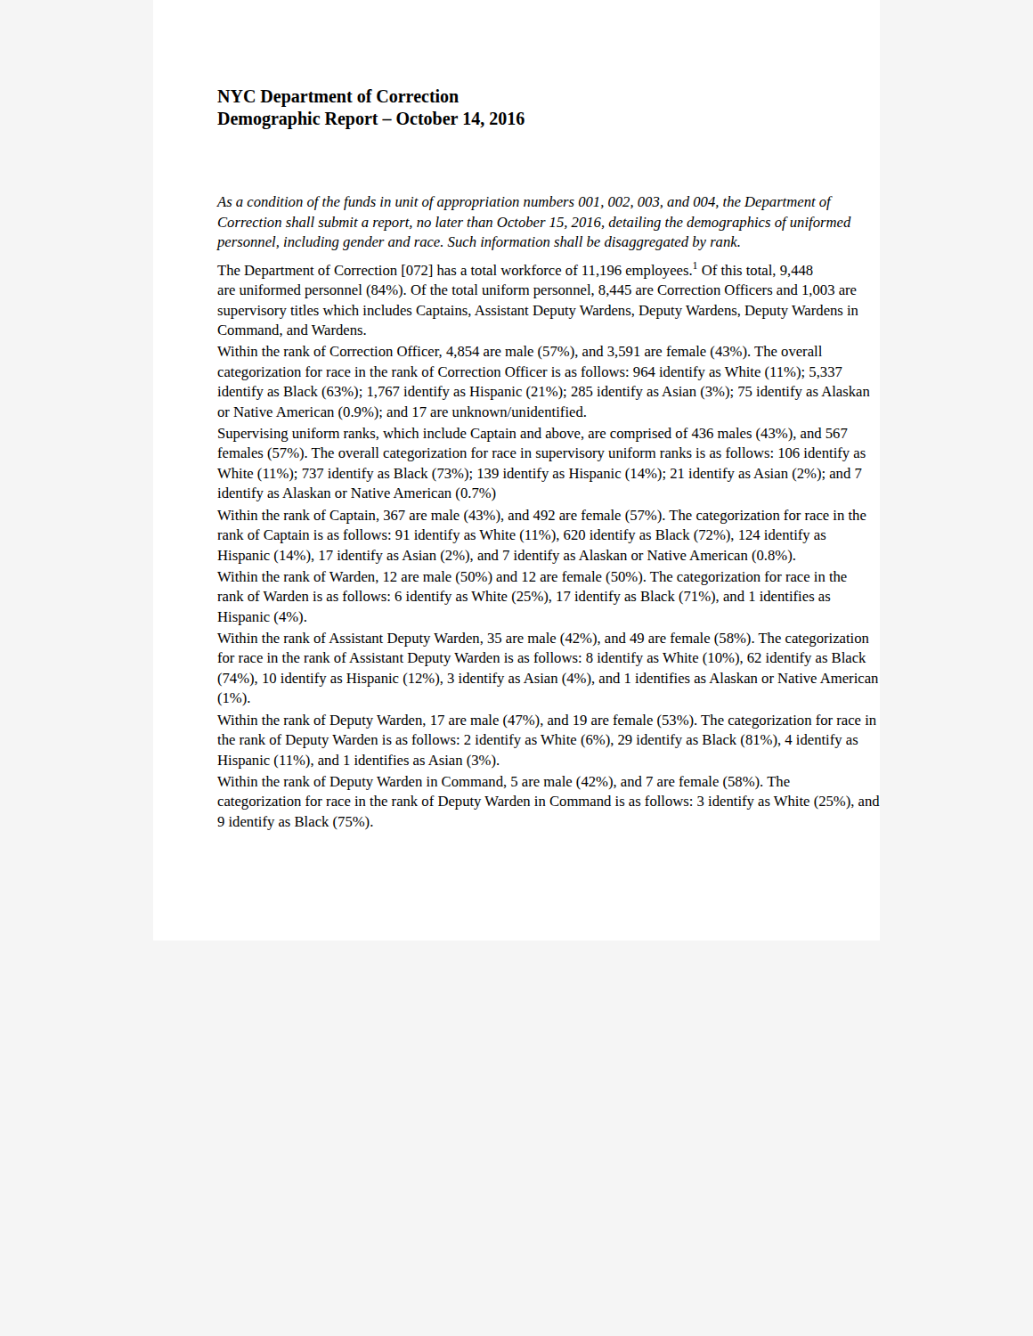NYC Department of CorrectionDemographic Report – October 14, 2016
As a condition of the funds in unit of appropriation numbers 001, 002, 003, and 004, the Department of Correction shall submit a report, no later than October 15, 2016, detailing the demographics of uniformed personnel, including gender and race. Such information shall be disaggregated by rank.
The Department of Correction [072] has a total workforce of 11,196 employees.1 Of this total, 9,448 are uniformed personnel (84%). Of the total uniform personnel, 8,445 are Correction Officers and 1,003 are supervisory titles which includes Captains, Assistant Deputy Wardens, Deputy Wardens, Deputy Wardens in Command, and Wardens.
Within the rank of Correction Officer, 4,854 are male (57%), and 3,591 are female (43%). The overall categorization for race in the rank of Correction Officer is as follows: 964 identify as White (11%); 5,337 identify as Black (63%); 1,767 identify as Hispanic (21%); 285 identify as Asian (3%); 75 identify as Alaskan or Native American (0.9%); and 17 are unknown/unidentified.
Supervising uniform ranks, which include Captain and above, are comprised of 436 males (43%), and 567 females (57%). The overall categorization for race in supervisory uniform ranks is as follows: 106 identify as White (11%); 737 identify as Black (73%); 139 identify as Hispanic (14%); 21 identify as Asian (2%); and 7 identify as Alaskan or Native American (0.7%)
Within the rank of Captain, 367 are male (43%), and 492 are female (57%). The categorization for race in the rank of Captain is as follows: 91 identify as White (11%), 620 identify as Black (72%), 124 identify as Hispanic (14%), 17 identify as Asian (2%), and 7 identify as Alaskan or Native American (0.8%).
Within the rank of Warden, 12 are male (50%) and 12 are female (50%). The categorization for race in the rank of Warden is as follows: 6 identify as White (25%), 17 identify as Black (71%), and 1 identifies as Hispanic (4%).
Within the rank of Assistant Deputy Warden, 35 are male (42%), and 49 are female (58%). The categorization for race in the rank of Assistant Deputy Warden is as follows: 8 identify as White (10%), 62 identify as Black (74%), 10 identify as Hispanic (12%), 3 identify as Asian (4%), and 1 identifies as Alaskan or Native American (1%).
Within the rank of Deputy Warden, 17 are male (47%), and 19 are female (53%). The categorization for race in the rank of Deputy Warden is as follows: 2 identify as White (6%), 29 identify as Black (81%), 4 identify as Hispanic (11%), and 1 identifies as Asian (3%).
Within the rank of Deputy Warden in Command, 5 are male (42%), and 7 are female (58%). The categorization for race in the rank of Deputy Warden in Command is as follows: 3 identify as White (25%), and 9 identify as Black (75%).